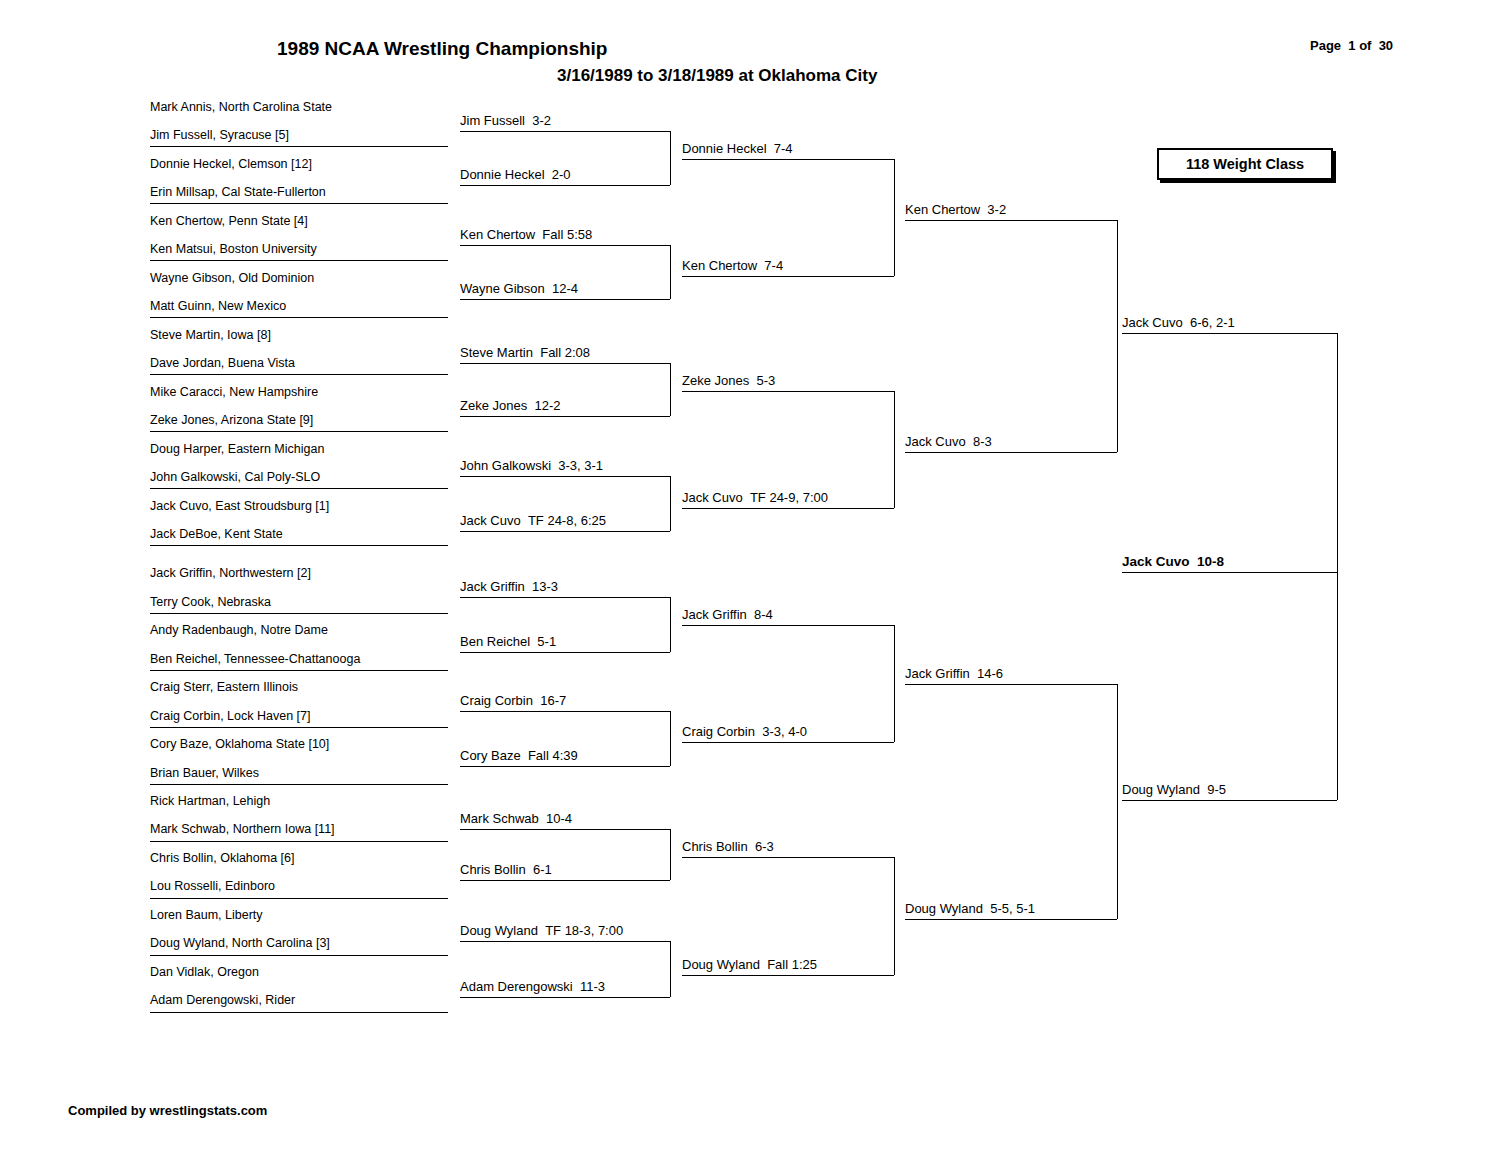1989 NCAA Wrestling Championship
3/16/1989 to 3/18/1989 at Oklahoma City
Page 1 of 30
118 Weight Class
Mark Annis, North Carolina State
Jim Fussell, Syracuse [5]
Donnie Heckel, Clemson [12]
Erin Millsap, Cal State-Fullerton
Ken Chertow, Penn State [4]
Ken Matsui, Boston University
Wayne Gibson, Old Dominion
Matt Guinn, New Mexico
Steve Martin, Iowa [8]
Dave Jordan, Buena Vista
Mike Caracci, New Hampshire
Zeke Jones, Arizona State [9]
Doug Harper, Eastern Michigan
John Galkowski, Cal Poly-SLO
Jack Cuvo, East Stroudsburg [1]
Jack DeBoe, Kent State
Jack Griffin, Northwestern [2]
Terry Cook, Nebraska
Andy Radenbaugh, Notre Dame
Ben Reichel, Tennessee-Chattanooga
Craig Sterr, Eastern Illinois
Craig Corbin, Lock Haven [7]
Cory Baze, Oklahoma State [10]
Brian Bauer, Wilkes
Rick Hartman, Lehigh
Mark Schwab, Northern Iowa [11]
Chris Bollin, Oklahoma [6]
Lou Rosselli, Edinboro
Loren Baum, Liberty
Doug Wyland, North Carolina [3]
Dan Vidlak, Oregon
Adam Derengowski, Rider
Jim Fussell 3-2
Donnie Heckel 2-0
Ken Chertow Fall 5:58
Wayne Gibson 12-4
Steve Martin Fall 2:08
Zeke Jones 12-2
John Galkowski 3-3, 3-1
Jack Cuvo TF 24-8, 6:25
Jack Griffin 13-3
Ben Reichel 5-1
Craig Corbin 16-7
Cory Baze Fall 4:39
Mark Schwab 10-4
Chris Bollin 6-1
Doug Wyland TF 18-3, 7:00
Adam Derengowski 11-3
Donnie Heckel 7-4
Ken Chertow 7-4
Zeke Jones 5-3
Jack Cuvo TF 24-9, 7:00
Jack Griffin 8-4
Craig Corbin 3-3, 4-0
Chris Bollin 6-3
Doug Wyland Fall 1:25
Ken Chertow 3-2
Jack Cuvo 8-3
Jack Griffin 14-6
Doug Wyland 5-5, 5-1
Jack Cuvo 6-6, 2-1
Doug Wyland 9-5
Jack Cuvo 10-8
Compiled by wrestlingstats.com